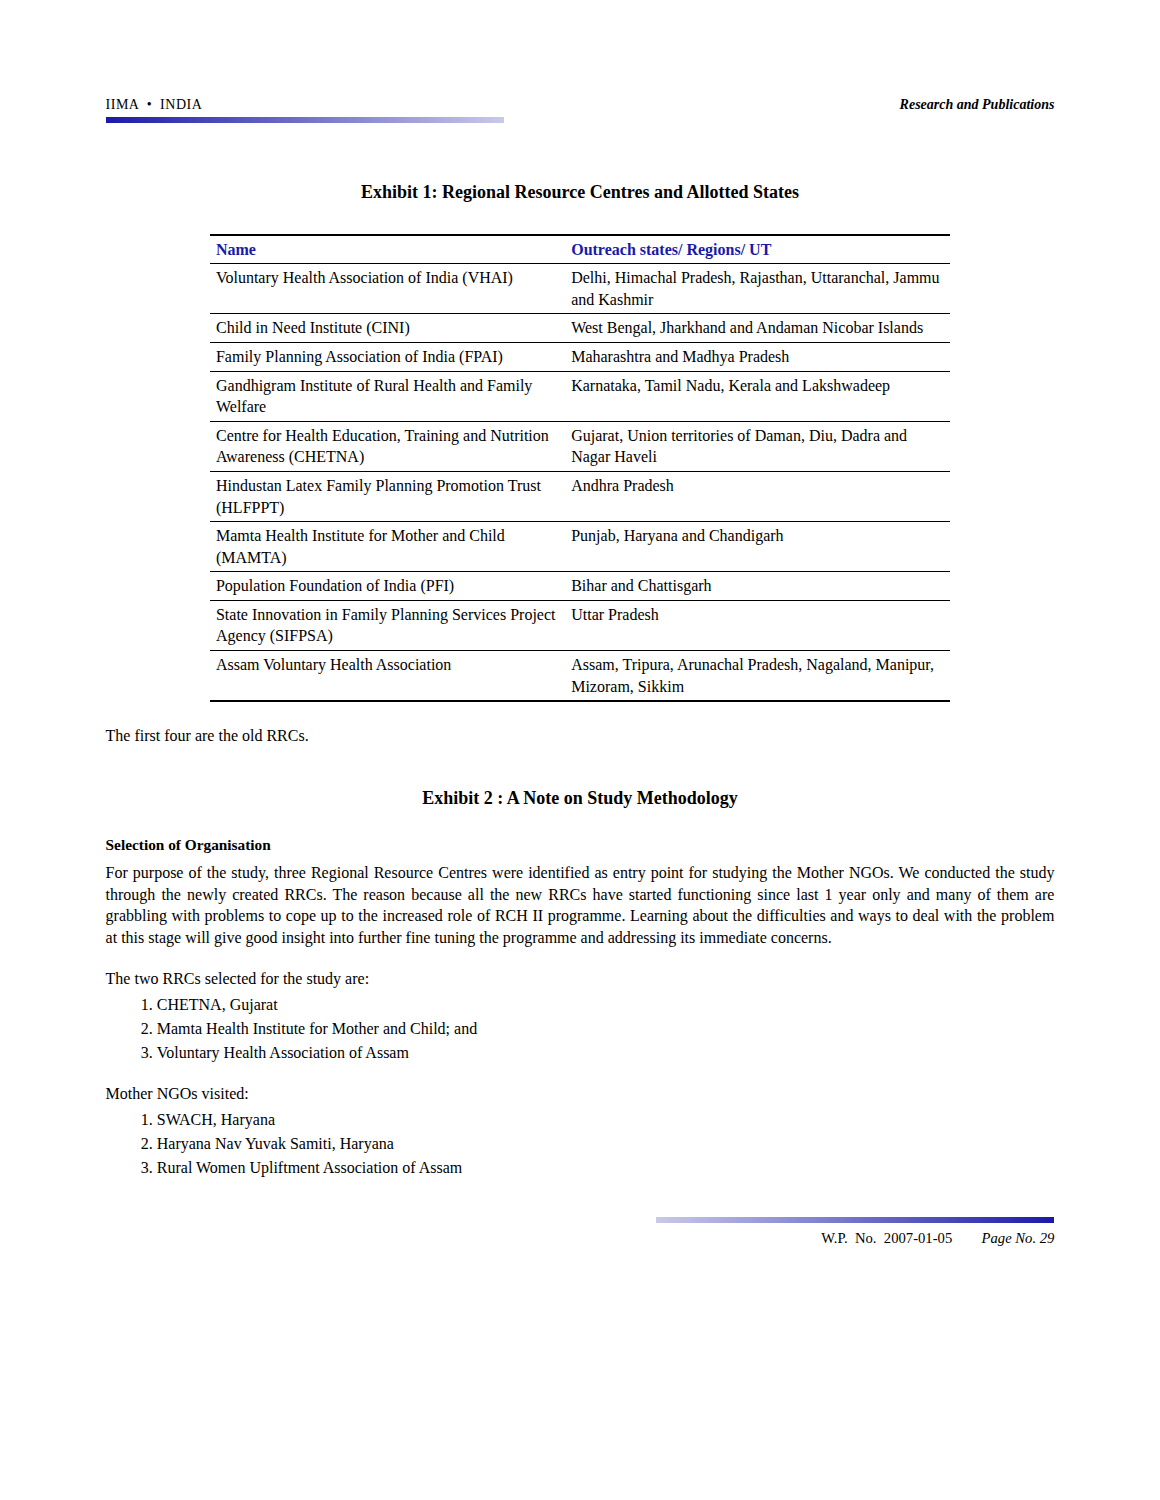IIMA • INDIA
Research and Publications
Exhibit 1: Regional Resource Centres and Allotted States
| Name | Outreach states/ Regions/ UT |
| --- | --- |
| Voluntary Health Association of India (VHAI) | Delhi, Himachal Pradesh, Rajasthan, Uttaranchal, Jammu and Kashmir |
| Child in Need Institute (CINI) | West Bengal, Jharkhand and Andaman Nicobar Islands |
| Family Planning Association of India (FPAI) | Maharashtra and Madhya Pradesh |
| Gandhigram Institute of Rural Health and Family Welfare | Karnataka, Tamil Nadu, Kerala and Lakshwadeep |
| Centre for Health Education, Training and Nutrition Awareness (CHETNA) | Gujarat, Union territories of Daman, Diu, Dadra and Nagar Haveli |
| Hindustan Latex Family Planning Promotion Trust (HLFPPT) | Andhra Pradesh |
| Mamta Health Institute for Mother and Child (MAMTA) | Punjab, Haryana and Chandigarh |
| Population Foundation of India (PFI) | Bihar and Chattisgarh |
| State Innovation in Family Planning Services Project Agency (SIFPSA) | Uttar Pradesh |
| Assam Voluntary Health Association | Assam, Tripura, Arunachal Pradesh, Nagaland, Manipur, Mizoram, Sikkim |
The first four are the old RRCs.
Exhibit 2 : A Note on Study Methodology
Selection of Organisation
For purpose of the study, three Regional Resource Centres were identified as entry point for studying the Mother NGOs. We conducted the study through the newly created RRCs. The reason because all the new RRCs have started functioning since last 1 year only and many of them are grabbling with problems to cope up to the increased role of RCH II programme. Learning about the difficulties and ways to deal with the problem at this stage will give good insight into further fine tuning the programme and addressing its immediate concerns.
The two RRCs selected for the study are:
CHETNA, Gujarat
Mamta Health Institute for Mother and Child; and
Voluntary Health Association of Assam
Mother NGOs visited:
SWACH, Haryana
Haryana Nav Yuvak Samiti, Haryana
Rural Women Upliftment Association of Assam
W.P. No. 2007-01-05 Page No. 29